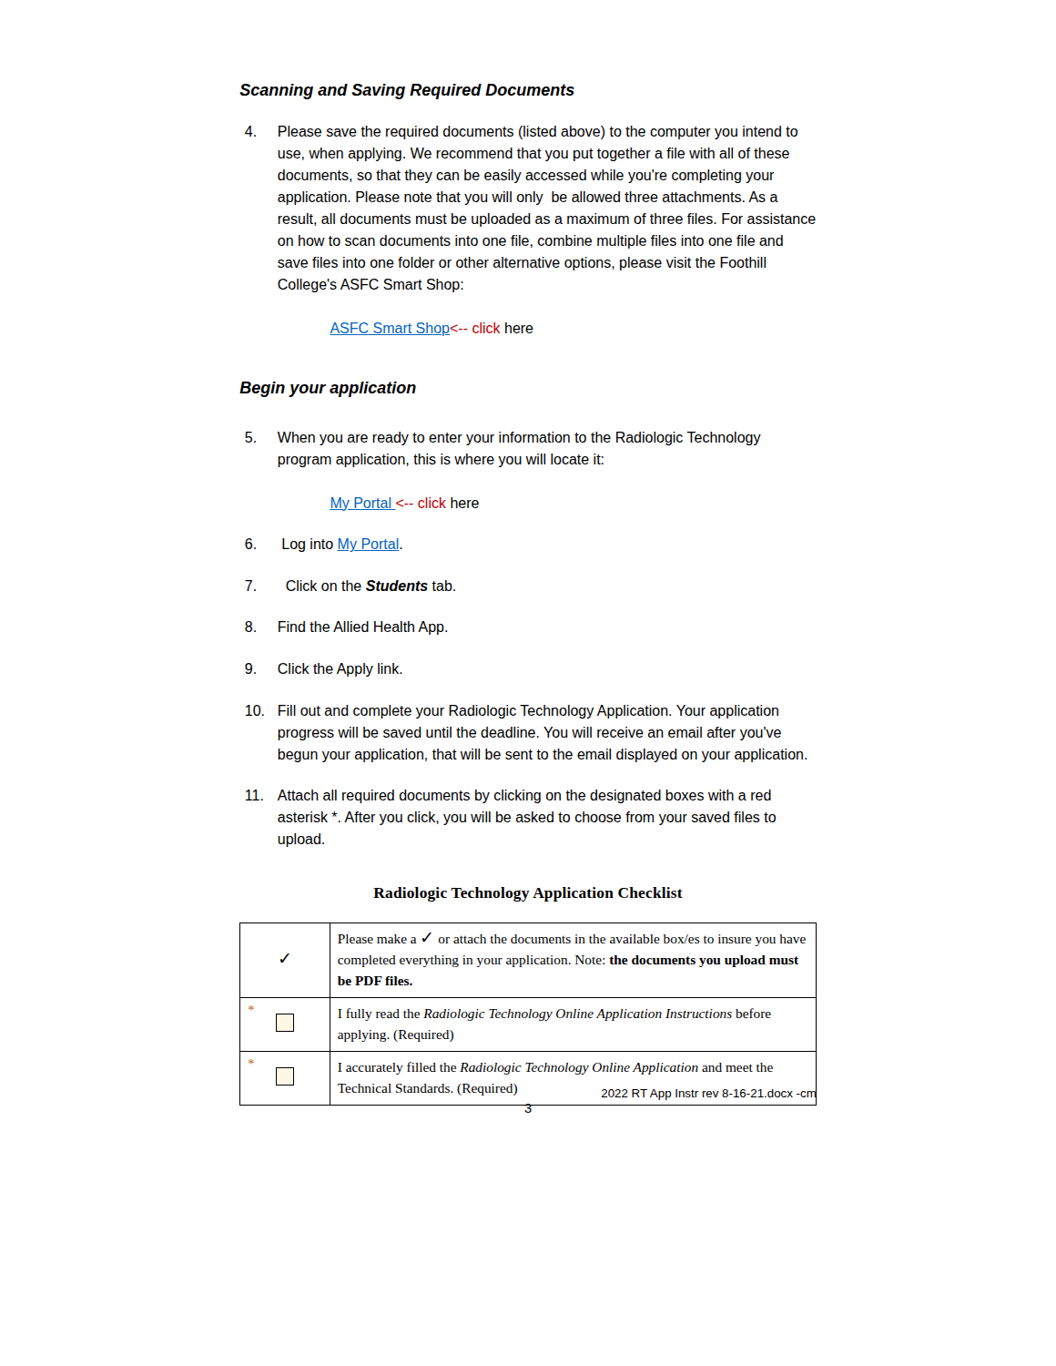Scanning and Saving Required Documents
4. Please save the required documents (listed above) to the computer you intend to use, when applying. We recommend that you put together a file with all of these documents, so that they can be easily accessed while you're completing your application. Please note that you will only be allowed three attachments. As a result, all documents must be uploaded as a maximum of three files. For assistance on how to scan documents into one file, combine multiple files into one file and save files into one folder or other alternative options, please visit the Foothill College's ASFC Smart Shop:
ASFC Smart Shop<-- click here
Begin your application
5. When you are ready to enter your information to the Radiologic Technology program application, this is where you will locate it:
My Portal <-- click here
6. Log into My Portal.
7. Click on the Students tab.
8. Find the Allied Health App.
9. Click the Apply link.
10. Fill out and complete your Radiologic Technology Application. Your application progress will be saved until the deadline. You will receive an email after you've begun your application, that will be sent to the email displayed on your application.
11. Attach all required documents by clicking on the designated boxes with a red asterisk *. After you click, you will be asked to choose from your saved files to upload.
Radiologic Technology Application Checklist
| ✓ | Please make a ✓ or attach the documents in the available box/es to insure you have completed everything in your application. Note: the documents you upload must be PDF files. |
| * | I fully read the Radiologic Technology Online Application Instructions before applying. (Required) |
| * | I accurately filled the Radiologic Technology Online Application and meet the Technical Standards. (Required) |
3
2022 RT App Instr rev 8-16-21.docx -cm